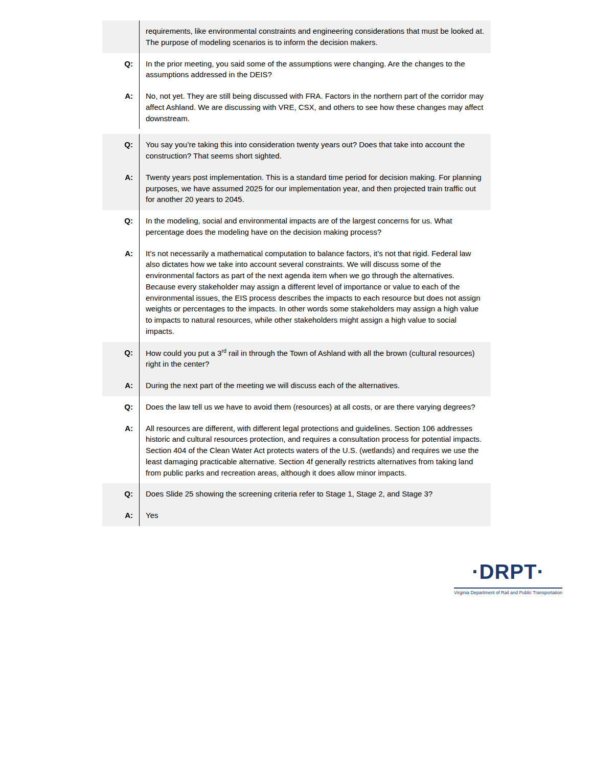| | requirements, like environmental constraints and engineering considerations that must be looked at. The purpose of modeling scenarios is to inform the decision makers. |
| Q: | In the prior meeting, you said some of the assumptions were changing. Are the changes to the assumptions addressed in the DEIS? |
| A: | No, not yet. They are still being discussed with FRA. Factors in the northern part of the corridor may affect Ashland. We are discussing with VRE, CSX, and others to see how these changes may affect downstream. |
| Q: | You say you’re taking this into consideration twenty years out? Does that take into account the construction? That seems short sighted. |
| A: | Twenty years post implementation. This is a standard time period for decision making. For planning purposes, we have assumed 2025 for our implementation year, and then projected train traffic out for another 20 years to 2045. |
| Q: | In the modeling, social and environmental impacts are of the largest concerns for us. What percentage does the modeling have on the decision making process? |
| A: | It’s not necessarily a mathematical computation to balance factors, it’s not that rigid. Federal law also dictates how we take into account several constraints. We will discuss some of the environmental factors as part of the next agenda item when we go through the alternatives. Because every stakeholder may assign a different level of importance or value to each of the environmental issues, the EIS process describes the impacts to each resource but does not assign weights or percentages to the impacts. In other words some stakeholders may assign a high value to impacts to natural resources, while other stakeholders might assign a high value to social impacts. |
| Q: | How could you put a 3 rd rail in through the Town of Ashland with all the brown (cultural resources) right in the center? |
| A: | During the next part of the meeting we will discuss each of the alternatives. |
| Q: | Does the law tell us we have to avoid them (resources) at all costs, or are there varying degrees? |
| A: | All resources are different, with different legal protections and guidelines. Section 106 addresses historic and cultural resources protection, and requires a consultation process for potential impacts. Section 404 of the Clean Water Act protects waters of the U.S. (wetlands) and requires we use the least damaging practicable alternative. Section 4f generally restricts alternatives from taking land from public parks and recreation areas, although it does allow minor impacts. |
| Q: | Does Slide 25 showing the screening criteria refer to Stage 1, Stage 2, and Stage 3? |
| A: | Yes |
·DRPT·
Virginia Department of Rail and Public Transportation